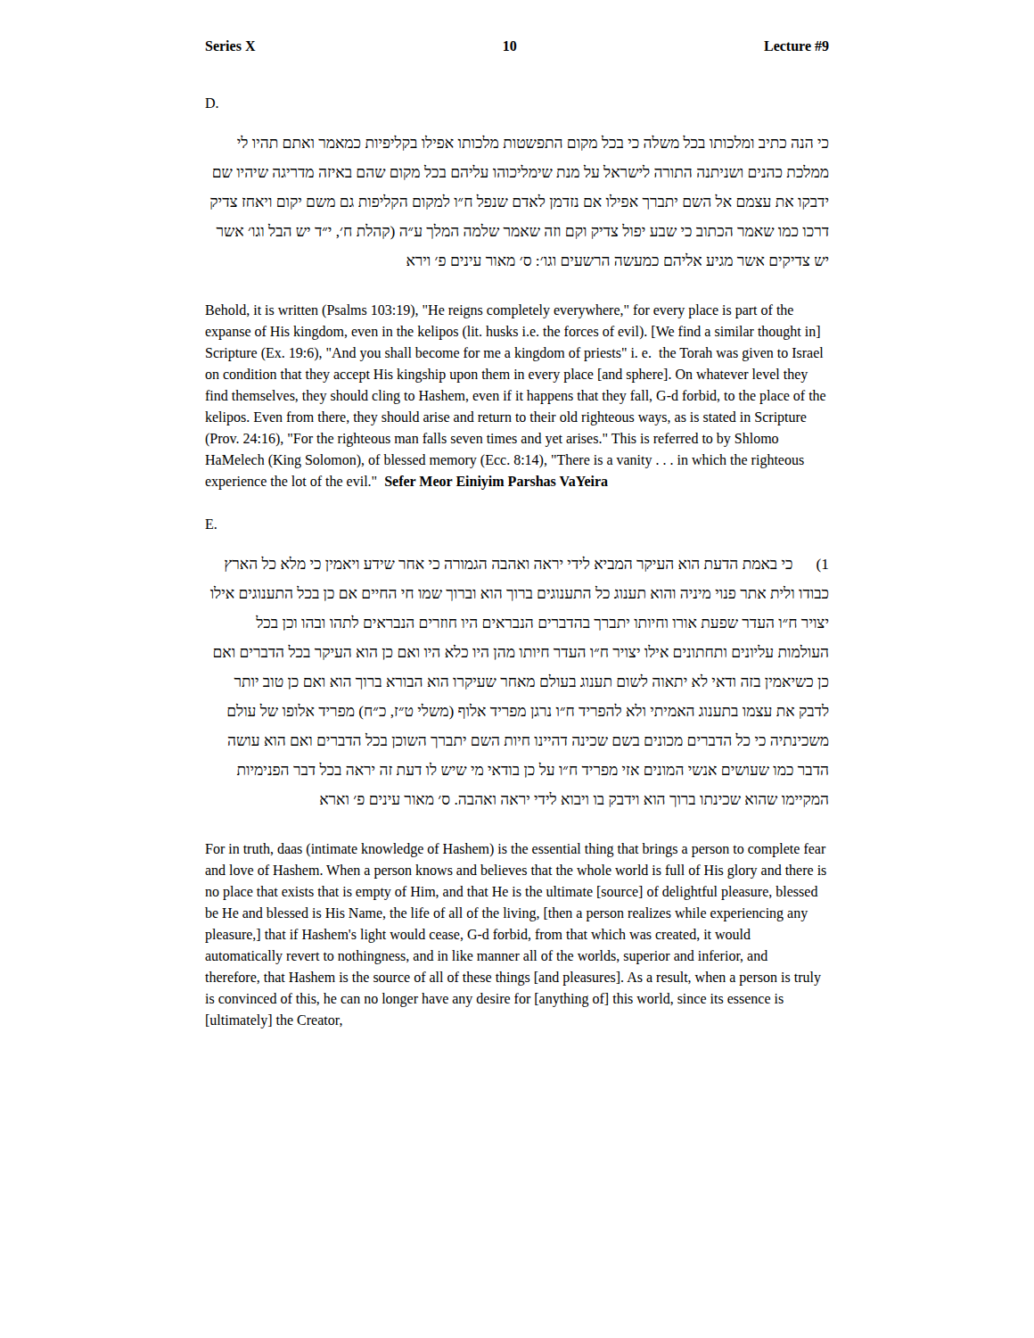Series X 10 Lecture #9
D.
כי הנה כתיב ומלכותו בכל משלה כי בכל מקום התפשטות מלכותו אפילו בקליפיות כמאמר ואתם תהיו לי ממלכת כהנים ושניתנה התורה לישראל על מנת שימליכוהו עליהם בכל מקום שהם באיזה מדריגה שיהיו שם ידבקו את עצמם אל השם יתברך אפילו אם נזדמן לאדם שנפל ח״ו למקום הקליפות גם משם יקום ויאחז צדיק דרכו כמו שאמר הכתוב כי שבע יפול צדיק וקם וזה שאמר שלמה המלך ע״ה (קהלת ח׳, י״ד יש הבל וגו׳ אשר יש צדיקים אשר מגיע אליהם כמעשה הרשעים וגו׳: ס׳ מאור עינים פ׳ וירא
Behold, it is written (Psalms 103:19), "He reigns completely everywhere," for every place is part of the expanse of His kingdom, even in the kelipos (lit. husks i.e. the forces of evil). [We find a similar thought in] Scripture (Ex. 19:6), "And you shall become for me a kingdom of priests" i. e. the Torah was given to Israel on condition that they accept His kingship upon them in every place [and sphere]. On whatever level they find themselves, they should cling to Hashem, even if it happens that they fall, G-d forbid, to the place of the kelipos. Even from there, they should arise and return to their old righteous ways, as is stated in Scripture (Prov. 24:16), "For the righteous man falls seven times and yet arises." This is referred to by Shlomo HaMelech (King Solomon), of blessed memory (Ecc. 8:14), "There is a vanity . . . in which the righteous experience the lot of the evil." Sefer Meor Einiyim Parshas VaYeira
E.
1) כי באמת הדעת הוא העיקר המביא לידי יראה ואהבה הגמורה כי אחר שידע ויאמין כי מלא כל הארץ כבודו ולית אתר פנוי מיניה והוא תענוג כל התענוגים ברוך הוא וברוך שמו חי החיים אם כן בכל התענוגים אילו יצויר ח״ו העדר שפעת אורו וחיותו יתברך בהדברים הנבראים היו חוזרים הנבראים לתהו ובהו וכן בכל העולמות עליונים ותחתונים אילו יצויר ח״ו העדר חיותו מהן היו כלא היו ואם כן הוא העיקר בכל הדברים ואם כן כשיאמין בזה ודאי לא יתאוה לשום תענוג בעולם מאחר שעיקרו הוא הבורא ברוך הוא ואם כן טוב יותר לדבק את עצמו בתענוג האמיתי ולא להפריד ח״ו נרגן מפריד אלוף (משלי ט״ז, כ״ח) מפריד אלופו של עולם משכינתיה כי כל הדברים מכונים בשם שכינה דהיינו חיות השם יתברך השוכן בכל הדברים ואם הוא עושה הדבר כמו שעושים אנשי המונים אזי מפריד ח״ו על כן בודאי מי שיש לו דעת זה יראה בכל דבר הפנימיות המקיימו שהוא שכינתו ברוך הוא וידבק בו ויבוא לידי יראה ואהבה. ס׳ מאור עינים פ׳ וארא
For in truth, daas (intimate knowledge of Hashem) is the essential thing that brings a person to complete fear and love of Hashem. When a person knows and believes that the whole world is full of His glory and there is no place that exists that is empty of Him, and that He is the ultimate [source] of delightful pleasure, blessed be He and blessed is His Name, the life of all of the living, [then a person realizes while experiencing any pleasure,] that if Hashem's light would cease, G-d forbid, from that which was created, it would automatically revert to nothingness, and in like manner all of the worlds, superior and inferior, and therefore, that Hashem is the source of all of these things [and pleasures]. As a result, when a person is truly is convinced of this, he can no longer have any desire for [anything of] this world, since its essence is [ultimately] the Creator,